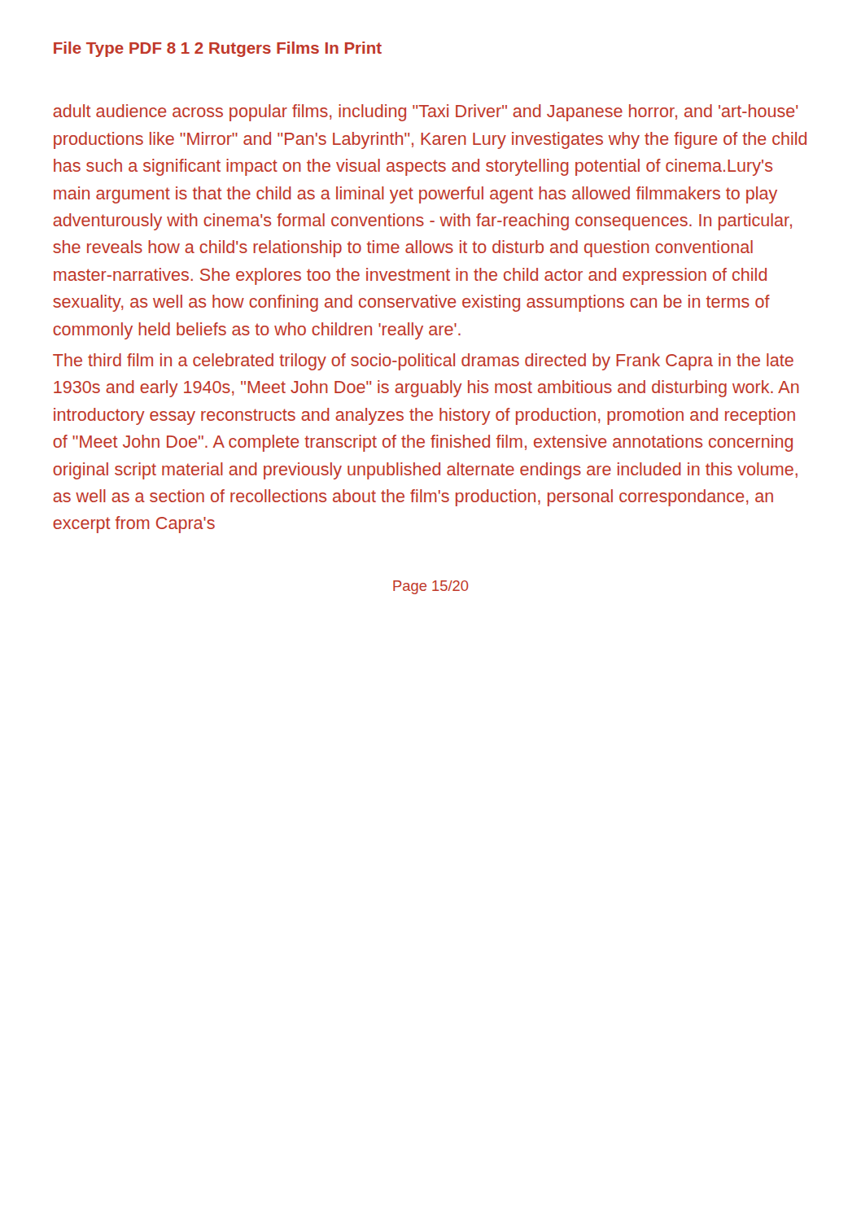File Type PDF 8 1 2 Rutgers Films In Print
adult audience across popular films, including "Taxi Driver" and Japanese horror, and 'art-house' productions like "Mirror" and "Pan's Labyrinth", Karen Lury investigates why the figure of the child has such a significant impact on the visual aspects and storytelling potential of cinema.Lury's main argument is that the child as a liminal yet powerful agent has allowed filmmakers to play adventurously with cinema's formal conventions - with far-reaching consequences. In particular, she reveals how a child's relationship to time allows it to disturb and question conventional master-narratives. She explores too the investment in the child actor and expression of child sexuality, as well as how confining and conservative existing assumptions can be in terms of commonly held beliefs as to who children 'really are'.
The third film in a celebrated trilogy of socio-political dramas directed by Frank Capra in the late 1930s and early 1940s, "Meet John Doe" is arguably his most ambitious and disturbing work. An introductory essay reconstructs and analyzes the history of production, promotion and reception of "Meet John Doe". A complete transcript of the finished film, extensive annotations concerning original script material and previously unpublished alternate endings are included in this volume, as well as a section of recollections about the film's production, personal correspondance, an excerpt from Capra's
Page 15/20